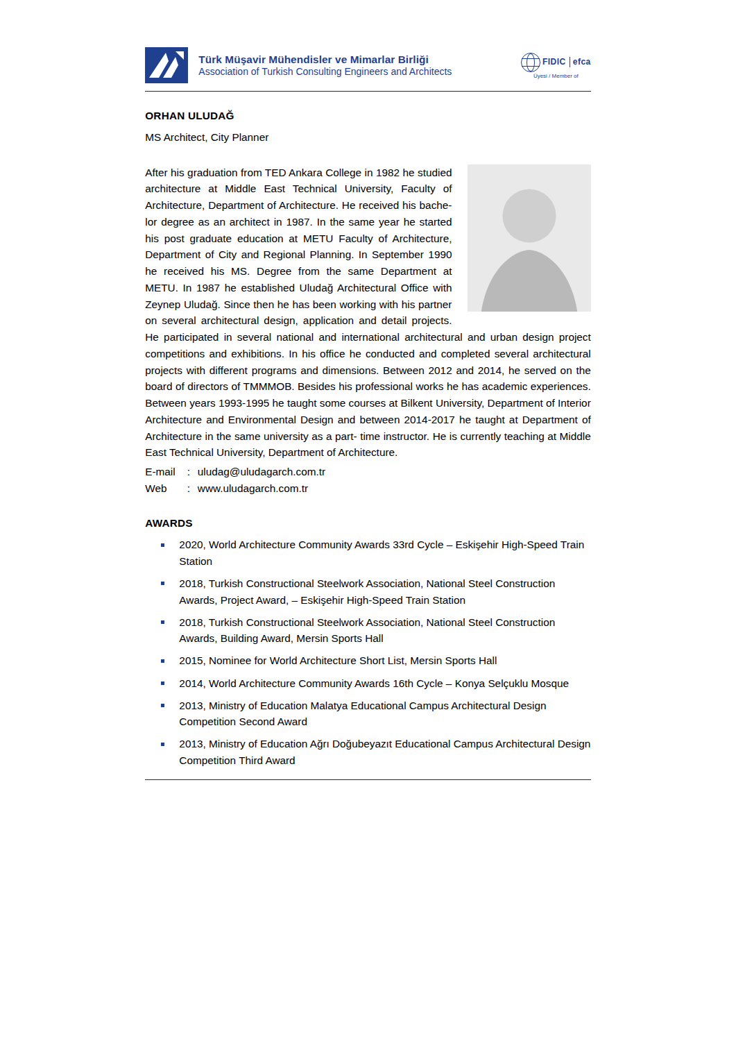Türk Müşavir Mühendisler ve Mimarlar Birliği
Association of Turkish Consulting Engineers and Architects
FIDIC efca
Üyesi / Member of
ORHAN ULUDAĞ
MS Architect, City Planner
After his graduation from TED Ankara College in 1982 he studied architecture at Middle East Technical University, Faculty of Architecture, Department of Architecture. He received his bachelor degree as an architect in 1987. In the same year he started his post graduate education at METU Faculty of Architecture, Department of City and Regional Planning. In September 1990 he received his MS. Degree from the same Department at METU. In 1987 he established Uludağ Architectural Office with Zeynep Uludağ. Since then he has been working with his partner on several architectural design, application and detail projects. He participated in several national and international architectural and urban design project competitions and exhibitions. In his office he conducted and completed several architectural projects with different programs and dimensions. Between 2012 and 2014, he served on the board of directors of TMMMOB. Besides his professional works he has academic experiences. Between years 1993-1995 he taught some courses at Bilkent University, Department of Interior Architecture and Environmental Design and between 2014-2017 he taught at Department of Architecture in the same university as a part- time instructor. He is currently teaching at Middle East Technical University, Department of Architecture.
E-mail: uludag@uludagarch.com.tr
Web: www.uludagarch.com.tr
AWARDS
2020, World Architecture Community Awards 33rd Cycle – Eskişehir High-Speed Train Station
2018, Turkish Constructional Steelwork Association, National Steel Construction Awards, Project Award, – Eskişehir High-Speed Train Station
2018, Turkish Constructional Steelwork Association, National Steel Construction Awards, Building Award, Mersin Sports Hall
2015, Nominee for World Architecture Short List, Mersin Sports Hall
2014, World Architecture Community Awards 16th Cycle – Konya Selçuklu Mosque
2013, Ministry of Education Malatya Educational Campus Architectural Design Competition Second Award
2013, Ministry of Education Ağrı Doğubeyazıt Educational Campus Architectural Design Competition Third Award